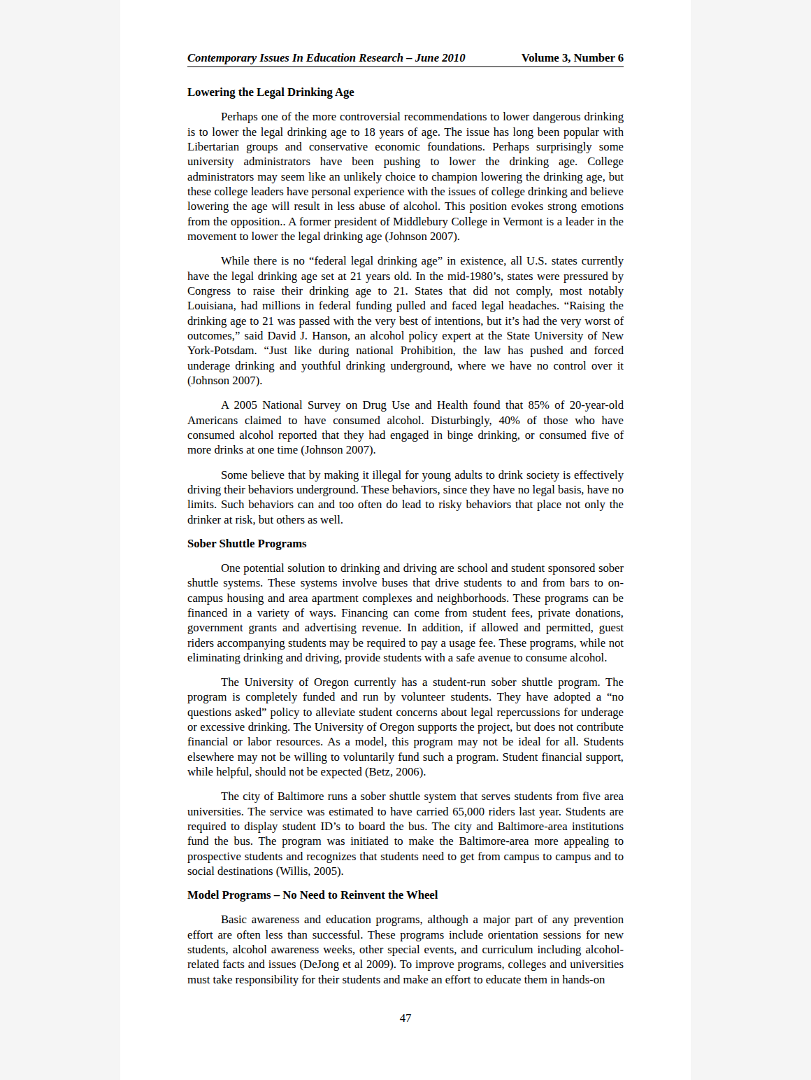Contemporary Issues In Education Research – June 2010 Volume 3, Number 6
Lowering the Legal Drinking Age
Perhaps one of the more controversial recommendations to lower dangerous drinking is to lower the legal drinking age to 18 years of age. The issue has long been popular with Libertarian groups and conservative economic foundations. Perhaps surprisingly some university administrators have been pushing to lower the drinking age. College administrators may seem like an unlikely choice to champion lowering the drinking age, but these college leaders have personal experience with the issues of college drinking and believe lowering the age will result in less abuse of alcohol. This position evokes strong emotions from the opposition.. A former president of Middlebury College in Vermont is a leader in the movement to lower the legal drinking age (Johnson 2007).
While there is no “federal legal drinking age” in existence, all U.S. states currently have the legal drinking age set at 21 years old. In the mid-1980’s, states were pressured by Congress to raise their drinking age to 21. States that did not comply, most notably Louisiana, had millions in federal funding pulled and faced legal headaches. “Raising the drinking age to 21 was passed with the very best of intentions, but it’s had the very worst of outcomes,” said David J. Hanson, an alcohol policy expert at the State University of New York-Potsdam. “Just like during national Prohibition, the law has pushed and forced underage drinking and youthful drinking underground, where we have no control over it (Johnson 2007).
A 2005 National Survey on Drug Use and Health found that 85% of 20-year-old Americans claimed to have consumed alcohol. Disturbingly, 40% of those who have consumed alcohol reported that they had engaged in binge drinking, or consumed five of more drinks at one time (Johnson 2007).
Some believe that by making it illegal for young adults to drink society is effectively driving their behaviors underground. These behaviors, since they have no legal basis, have no limits. Such behaviors can and too often do lead to risky behaviors that place not only the drinker at risk, but others as well.
Sober Shuttle Programs
One potential solution to drinking and driving are school and student sponsored sober shuttle systems. These systems involve buses that drive students to and from bars to on-campus housing and area apartment complexes and neighborhoods. These programs can be financed in a variety of ways. Financing can come from student fees, private donations, government grants and advertising revenue. In addition, if allowed and permitted, guest riders accompanying students may be required to pay a usage fee. These programs, while not eliminating drinking and driving, provide students with a safe avenue to consume alcohol.
The University of Oregon currently has a student-run sober shuttle program. The program is completely funded and run by volunteer students. They have adopted a “no questions asked” policy to alleviate student concerns about legal repercussions for underage or excessive drinking. The University of Oregon supports the project, but does not contribute financial or labor resources. As a model, this program may not be ideal for all. Students elsewhere may not be willing to voluntarily fund such a program. Student financial support, while helpful, should not be expected (Betz, 2006).
The city of Baltimore runs a sober shuttle system that serves students from five area universities. The service was estimated to have carried 65,000 riders last year. Students are required to display student ID’s to board the bus. The city and Baltimore-area institutions fund the bus. The program was initiated to make the Baltimore-area more appealing to prospective students and recognizes that students need to get from campus to campus and to social destinations (Willis, 2005).
Model Programs – No Need to Reinvent the Wheel
Basic awareness and education programs, although a major part of any prevention effort are often less than successful. These programs include orientation sessions for new students, alcohol awareness weeks, other special events, and curriculum including alcohol-related facts and issues (DeJong et al 2009). To improve programs, colleges and universities must take responsibility for their students and make an effort to educate them in hands-on
47